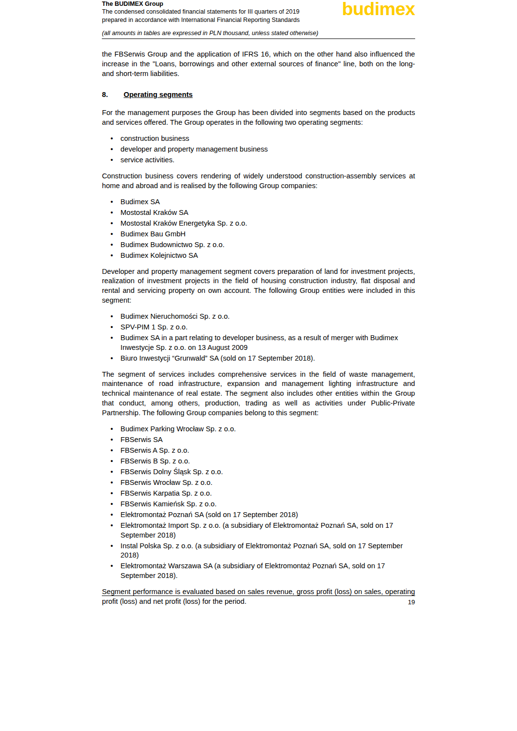The BUDIMEX Group
The condensed consolidated financial statements for III quarters of 2019
prepared in accordance with International Financial Reporting Standards
(all amounts in tables are expressed in PLN thousand, unless stated otherwise)
budimex
the FBSerwis Group and the application of IFRS 16, which on the other hand also influenced the increase in the "Loans, borrowings and other external sources of finance" line, both on the long- and short-term liabilities.
8. Operating segments
For the management purposes the Group has been divided into segments based on the products and services offered. The Group operates in the following two operating segments:
construction business
developer and property management business
service activities.
Construction business covers rendering of widely understood construction-assembly services at home and abroad and is realised by the following Group companies:
Budimex SA
Mostostal Kraków SA
Mostostal Kraków Energetyka Sp. z o.o.
Budimex Bau GmbH
Budimex Budownictwo Sp. z o.o.
Budimex Kolejnictwo SA
Developer and property management segment covers preparation of land for investment projects, realization of investment projects in the field of housing construction industry, flat disposal and rental and servicing property on own account. The following Group entities were included in this segment:
Budimex Nieruchomości Sp. z o.o.
SPV-PIM 1 Sp. z o.o.
Budimex SA in a part relating to developer business, as a result of merger with Budimex Inwestycje Sp. z o.o. on 13 August 2009
Biuro Inwestycji “Grunwald” SA (sold on 17 September 2018).
The segment of services includes comprehensive services in the field of waste management, maintenance of road infrastructure, expansion and management lighting infrastructure and technical maintenance of real estate. The segment also includes other entities within the Group that conduct, among others, production, trading as well as activities under Public-Private Partnership. The following Group companies belong to this segment:
Budimex Parking Wrocław Sp. z o.o.
FBSerwis SA
FBSerwis A Sp. z o.o.
FBSerwis B Sp. z o.o.
FBSerwis Dolny Śląsk Sp. z o.o.
FBSerwis Wrocław Sp. z o.o.
FBSerwis Karpatia Sp. z o.o.
FBSerwis Kamieńsk Sp. z o.o.
Elektromontaż Poznań SA (sold on 17 September 2018)
Elektromontaż Import Sp. z o.o. (a subsidiary of Elektromontaż Poznań SA, sold on 17 September 2018)
Instal Polska Sp. z o.o. (a subsidiary of Elektromontaż Poznań SA, sold on 17 September 2018)
Elektromontaż Warszawa SA (a subsidiary of Elektromontaż Poznań SA, sold on 17 September 2018).
Segment performance is evaluated based on sales revenue, gross profit (loss) on sales, operating profit (loss) and net profit (loss) for the period.
19